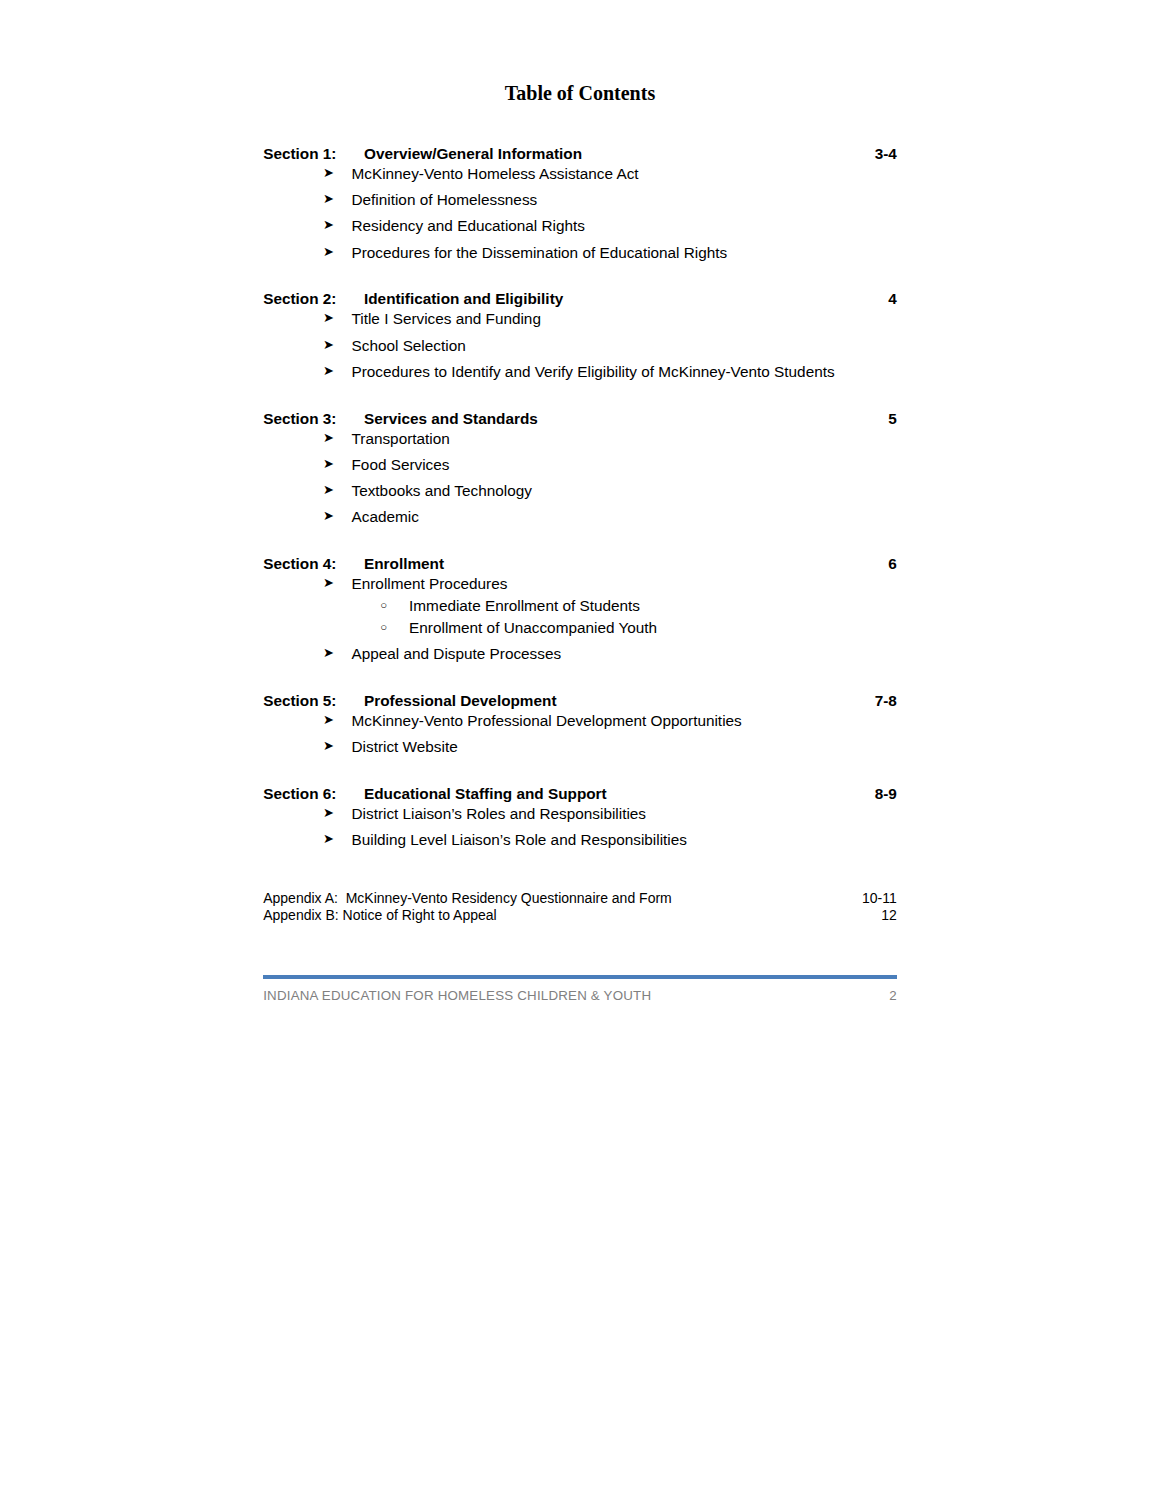Table of Contents
| Section 1 : | Overview/General Information | 3-4 |
McKinney-Vento Homeless Assistance Act
Definition of Homelessness
Residency and Educational Rights
Procedures for the Dissemination of Educational Rights
| Section 2 : | Identification and Eligibility | 4 |
Title I Services and Funding
School Selection
Procedures to Identify and Verify Eligibility of McKinney-Vento Students
| Section 3 : | Services and Standards | 5 |
Transportation
Food Services
Textbooks and Technology
Academic
| Section 4: | Enrollment | 6 |
Enrollment Procedures
Immediate Enrollment of Students
Enrollment of Unaccompanied Youth
Appeal and Dispute Processes
| Section 5: | Professional Development | 7-8 |
McKinney-Vento Professional Development Opportunities
District Website
| Section 6: | Educational Staffing and Support | 8-9 |
District Liaison’s Roles and Responsibilities
Building Level Liaison’s Role and Responsibilities
| Appendix A: McKinney-Vento Residency Questionnaire and Form | 10-11 |
| Appendix B: Notice of Right to Appeal | 12 |
INDIANA EDUCATION FOR HOMELESS CHILDREN & YOUTH 2